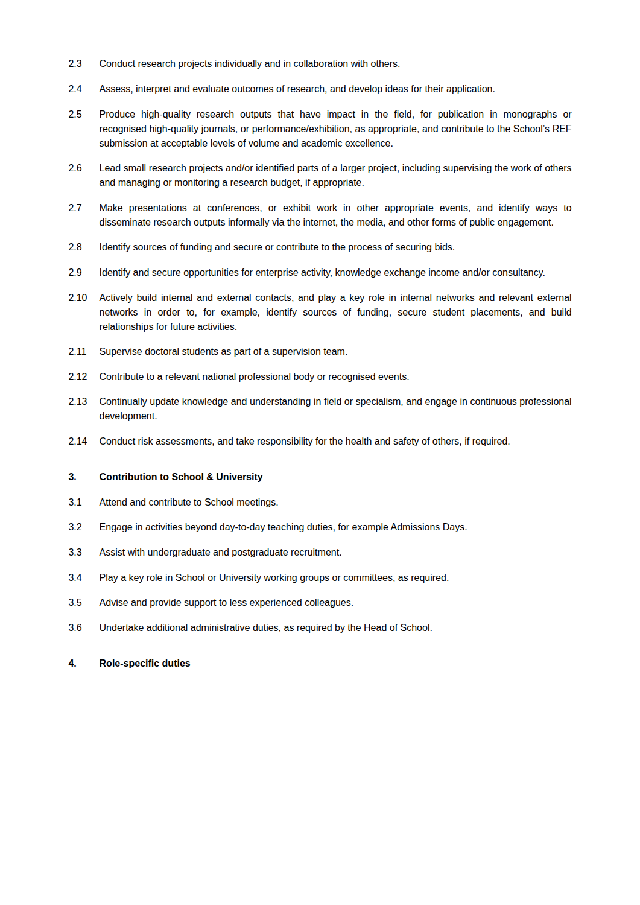2.3
Conduct research projects individually and in collaboration with others.
2.4
Assess, interpret and evaluate outcomes of research, and develop ideas for their application.
2.5
Produce high-quality research outputs that have impact in the field, for publication in monographs or recognised high-quality journals, or performance/exhibition, as appropriate, and contribute to the School’s REF submission at acceptable levels of volume and academic excellence.
2.6
Lead small research projects and/or identified parts of a larger project, including supervising the work of others and managing or monitoring a research budget, if appropriate.
2.7
Make presentations at conferences, or exhibit work in other appropriate events, and identify ways to disseminate research outputs informally via the internet, the media, and other forms of public engagement.
2.8
Identify sources of funding and secure or contribute to the process of securing bids.
2.9
Identify and secure opportunities for enterprise activity, knowledge exchange income and/or consultancy.
2.10
Actively build internal and external contacts, and play a key role in internal networks and relevant external networks in order to, for example, identify sources of funding, secure student placements, and build relationships for future activities.
2.11
Supervise doctoral students as part of a supervision team.
2.12
Contribute to a relevant national professional body or recognised events.
2.13
Continually update knowledge and understanding in field or specialism, and engage in continuous professional development.
2.14
Conduct risk assessments, and take responsibility for the health and safety of others, if required.
3. Contribution to School & University
3.1
Attend and contribute to School meetings.
3.2
Engage in activities beyond day-to-day teaching duties, for example Admissions Days.
3.3
Assist with undergraduate and postgraduate recruitment.
3.4
Play a key role in School or University working groups or committees, as required.
3.5
Advise and provide support to less experienced colleagues.
3.6
Undertake additional administrative duties, as required by the Head of School.
4. Role-specific duties